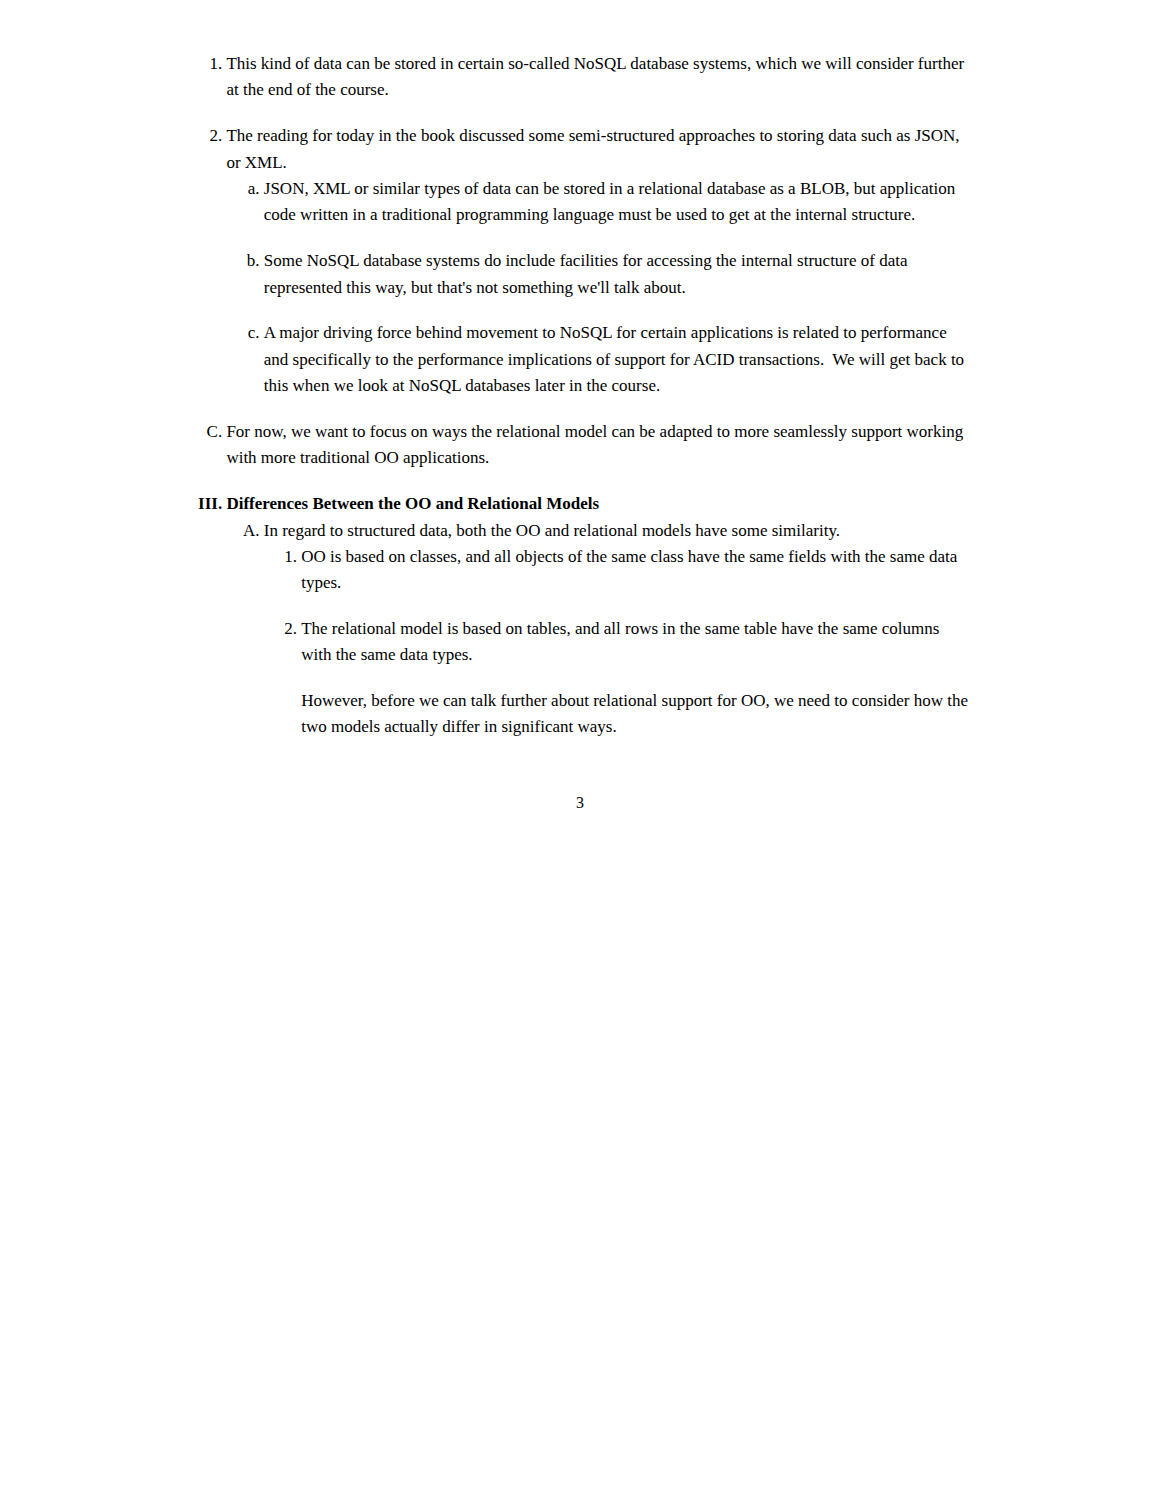This kind of data can be stored in certain so-called NoSQL database systems, which we will consider further at the end of the course.
The reading for today in the book discussed some semi-structured approaches to storing data such as JSON, or XML.
JSON, XML or similar types of data can be stored in a relational database as a BLOB, but application code written in a traditional programming language must be used to get at the internal structure.
Some NoSQL database systems do include facilities for accessing the internal structure of data represented this way, but that's not something we'll talk about.
A major driving force behind movement to NoSQL for certain applications is related to performance and specifically to the performance implications of support for ACID transactions. We will get back to this when we look at NoSQL databases later in the course.
For now, we want to focus on ways the relational model can be adapted to more seamlessly support working with more traditional OO applications.
Differences Between the OO and Relational Models
In regard to structured data, both the OO and relational models have some similarity.
OO is based on classes, and all objects of the same class have the same fields with the same data types.
The relational model is based on tables, and all rows in the same table have the same columns with the same data types.
However, before we can talk further about relational support for OO, we need to consider how the two models actually differ in significant ways.
3